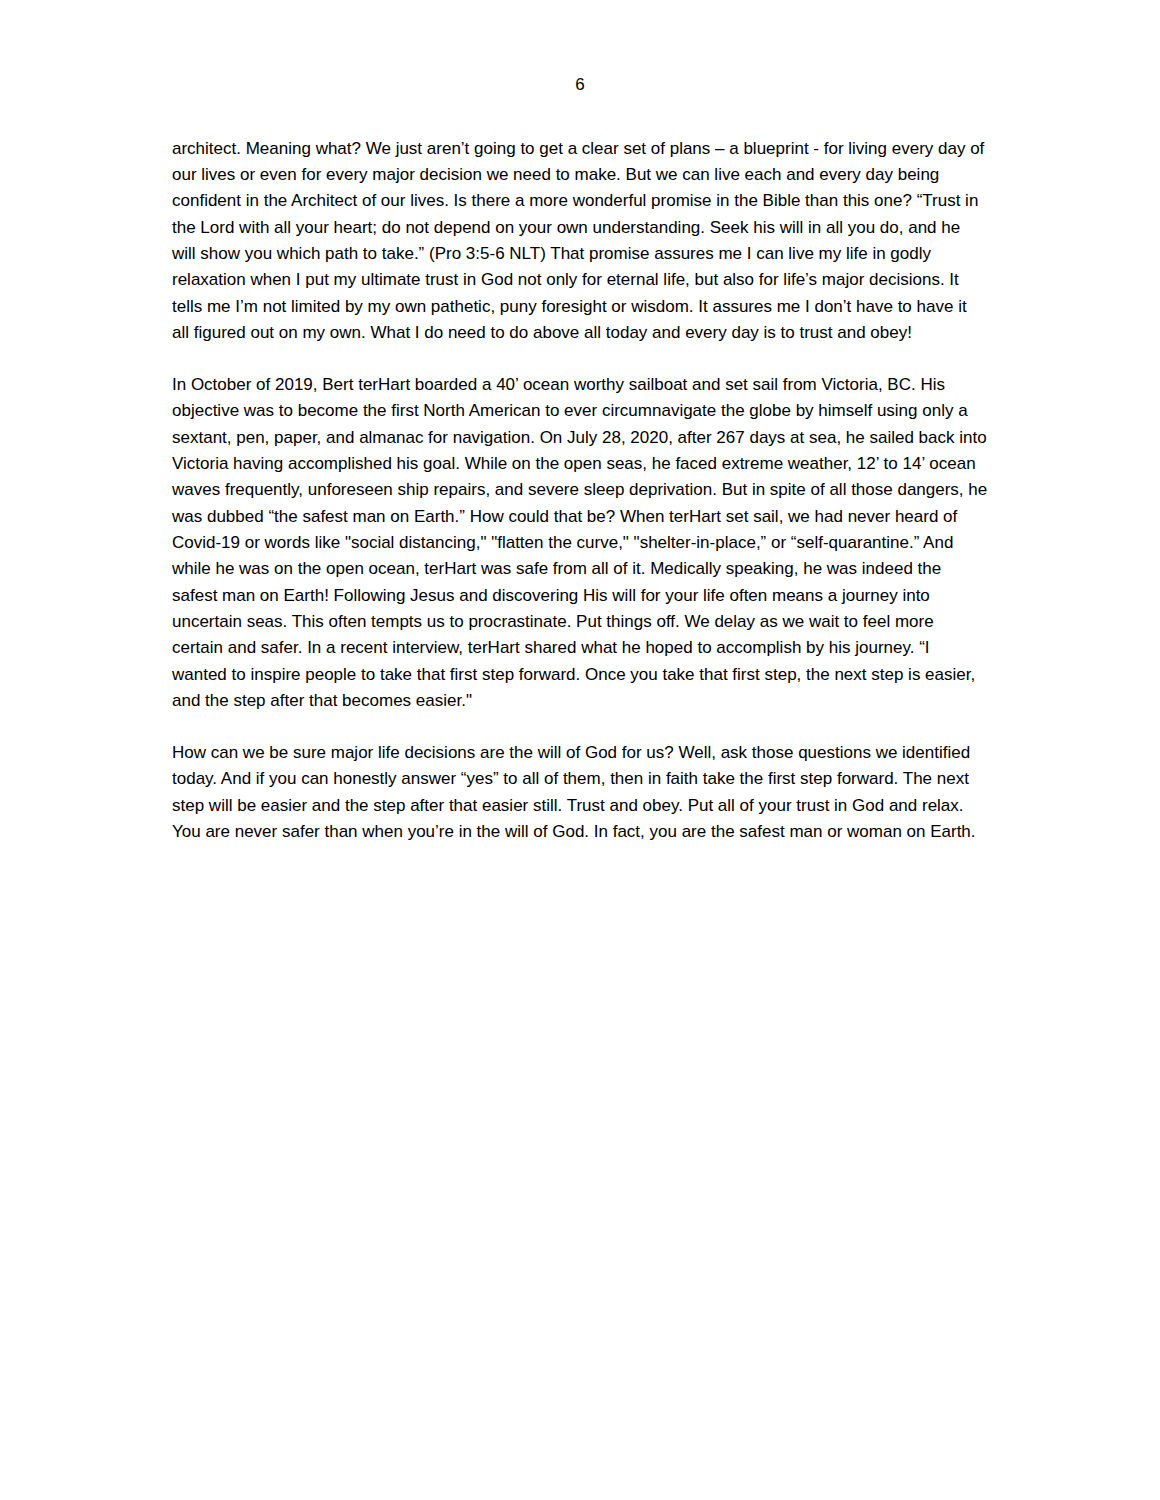6
architect. Meaning what? We just aren’t going to get a clear set of plans – a blueprint - for living every day of our lives or even for every major decision we need to make. But we can live each and every day being confident in the Architect of our lives. Is there a more wonderful promise in the Bible than this one? “Trust in the Lord with all your heart; do not depend on your own understanding. Seek his will in all you do, and he will show you which path to take.” (Pro 3:5-6 NLT) That promise assures me I can live my life in godly relaxation when I put my ultimate trust in God not only for eternal life, but also for life’s major decisions. It tells me I’m not limited by my own pathetic, puny foresight or wisdom. It assures me I don’t have to have it all figured out on my own. What I do need to do above all today and every day is to trust and obey!
In October of 2019, Bert terHart boarded a 40’ ocean worthy sailboat and set sail from Victoria, BC. His objective was to become the first North American to ever circumnavigate the globe by himself using only a sextant, pen, paper, and almanac for navigation. On July 28, 2020, after 267 days at sea, he sailed back into Victoria having accomplished his goal. While on the open seas, he faced extreme weather, 12’ to 14’ ocean waves frequently, unforeseen ship repairs, and severe sleep deprivation. But in spite of all those dangers, he was dubbed “the safest man on Earth.” How could that be? When terHart set sail, we had never heard of Covid-19 or words like "social distancing," "flatten the curve," "shelter-in-place,” or “self-quarantine.” And while he was on the open ocean, terHart was safe from all of it. Medically speaking, he was indeed the safest man on Earth! Following Jesus and discovering His will for your life often means a journey into uncertain seas. This often tempts us to procrastinate. Put things off. We delay as we wait to feel more certain and safer. In a recent interview, terHart shared what he hoped to accomplish by his journey. “I wanted to inspire people to take that first step forward. Once you take that first step, the next step is easier, and the step after that becomes easier."
How can we be sure major life decisions are the will of God for us? Well, ask those questions we identified today. And if you can honestly answer “yes” to all of them, then in faith take the first step forward. The next step will be easier and the step after that easier still. Trust and obey. Put all of your trust in God and relax. You are never safer than when you’re in the will of God. In fact, you are the safest man or woman on Earth.